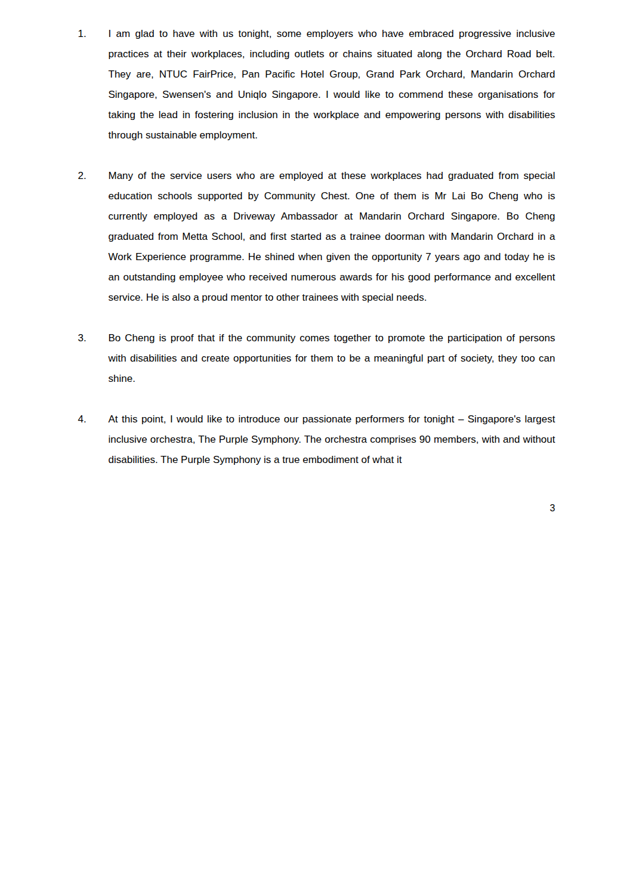I am glad to have with us tonight, some employers who have embraced progressive inclusive practices at their workplaces, including outlets or chains situated along the Orchard Road belt. They are, NTUC FairPrice, Pan Pacific Hotel Group, Grand Park Orchard, Mandarin Orchard Singapore, Swensen's and Uniqlo Singapore. I would like to commend these organisations for taking the lead in fostering inclusion in the workplace and empowering persons with disabilities through sustainable employment.
Many of the service users who are employed at these workplaces had graduated from special education schools supported by Community Chest. One of them is Mr Lai Bo Cheng who is currently employed as a Driveway Ambassador at Mandarin Orchard Singapore. Bo Cheng graduated from Metta School, and first started as a trainee doorman with Mandarin Orchard in a Work Experience programme. He shined when given the opportunity 7 years ago and today he is an outstanding employee who received numerous awards for his good performance and excellent service. He is also a proud mentor to other trainees with special needs.
Bo Cheng is proof that if the community comes together to promote the participation of persons with disabilities and create opportunities for them to be a meaningful part of society, they too can shine.
At this point, I would like to introduce our passionate performers for tonight – Singapore's largest inclusive orchestra, The Purple Symphony. The orchestra comprises 90 members, with and without disabilities. The Purple Symphony is a true embodiment of what it
3